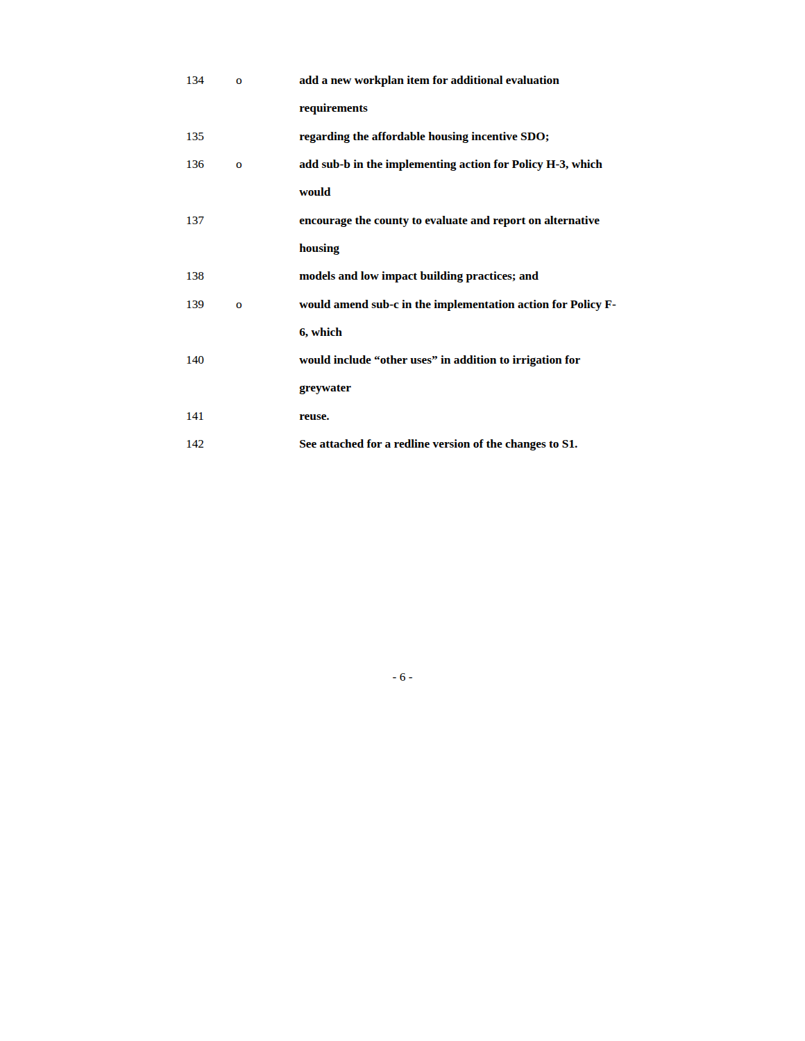| 134 | o | add a new workplan item for additional evaluation requirements |
| 135 | | regarding the affordable housing incentive SDO; |
| 136 | o | add sub-b in the implementing action for Policy H-3, which would |
| 137 | | encourage the county to evaluate and report on alternative housing |
| 138 | | models and low impact building practices; and |
| 139 | o | would amend sub-c in the implementation action for Policy F-6, which |
| 140 | | would include “other uses” in addition to irrigation for greywater |
| 141 | | reuse. |
| 142 | | See attached for a redline version of the changes to S1. |
- 6 -